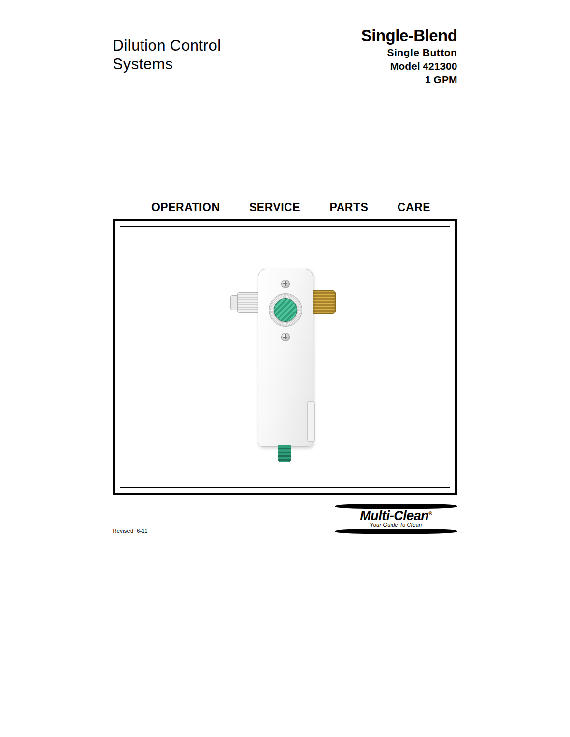Dilution Control
Systems
Single-Blend
Single Button
Model 421300
1 GPM
OPERATION SERVICE PARTS CARE
Revised 6-11
Multi-Clean®
Your Guide To Clean